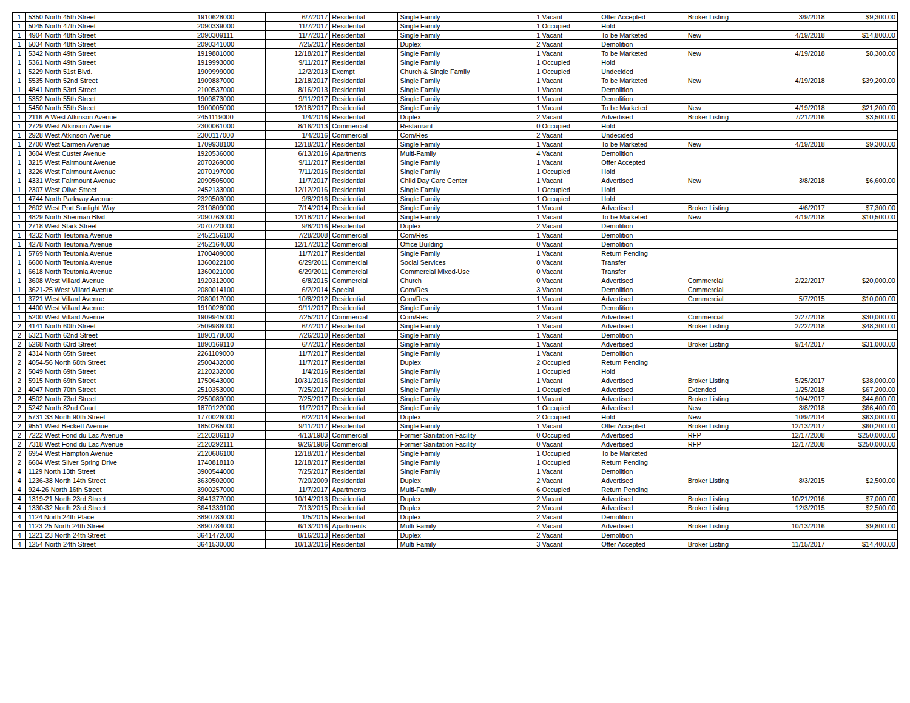| 1 | 5350 North 45th Street | 1910628000 | 6/7/2017 | Residential | Single Family | 1 Vacant | Offer Accepted | Broker Listing | 3/9/2018 | $9,300.00 |
| 1 | 5045 North 47th Street | 2090339000 | 11/7/2017 | Residential | Single Family | 1 Occupied | Hold | | | |
| 1 | 4904 North 48th Street | 2090309111 | 11/7/2017 | Residential | Single Family | 1 Vacant | To be Marketed | New | 4/19/2018 | $14,800.00 |
| 1 | 5034 North 48th Street | 2090341000 | 7/25/2017 | Residential | Duplex | 2 Vacant | Demolition | | | |
| 1 | 5342 North 49th Street | 1919881000 | 12/18/2017 | Residential | Single Family | 1 Vacant | To be Marketed | New | 4/19/2018 | $8,300.00 |
| 1 | 5361 North 49th Street | 1919993000 | 9/11/2017 | Residential | Single Family | 1 Occupied | Hold | | | |
| 1 | 5229 North 51st Blvd. | 1909999000 | 12/2/2013 | Exempt | Church & Single Family | 1 Occupied | Undecided | | | |
| 1 | 5535 North 52nd Street | 1909887000 | 12/18/2017 | Residential | Single Family | 1 Vacant | To be Marketed | New | 4/19/2018 | $39,200.00 |
| 1 | 4841 North 53rd Street | 2100537000 | 8/16/2013 | Residential | Single Family | 1 Vacant | Demolition | | | |
| 1 | 5352 North 55th Street | 1909873000 | 9/11/2017 | Residential | Single Family | 1 Vacant | Demolition | | | |
| 1 | 5450 North 55th Street | 1900005000 | 12/18/2017 | Residential | Single Family | 1 Vacant | To be Marketed | New | 4/19/2018 | $21,200.00 |
| 1 | 2116-A West Atkinson Avenue | 2451119000 | 1/4/2016 | Residential | Duplex | 2 Vacant | Advertised | Broker Listing | 7/21/2016 | $3,500.00 |
| 1 | 2729 West Atkinson Avenue | 2300061000 | 8/16/2013 | Commercial | Restaurant | 0 Occupied | Hold | | | |
| 1 | 2928 West Atkinson Avenue | 2300117000 | 1/4/2016 | Commercial | Com/Res | 2 Vacant | Undecided | | | |
| 1 | 2700 West Carmen Avenue | 1709938100 | 12/18/2017 | Residential | Single Family | 1 Vacant | To be Marketed | New | 4/19/2018 | $9,300.00 |
| 1 | 3604 West Custer Avenue | 1920536000 | 6/13/2016 | Apartments | Multi-Family | 4 Vacant | Demolition | | | |
| 1 | 3215 West Fairmount Avenue | 2070269000 | 9/11/2017 | Residential | Single Family | 1 Vacant | Offer Accepted | | | |
| 1 | 3226 West Fairmount Avenue | 2070197000 | 7/11/2016 | Residential | Single Family | 1 Occupied | Hold | | | |
| 1 | 4331 West Fairmount Avenue | 2090505000 | 11/7/2017 | Residential | Child Day Care Center | 1 Vacant | Advertised | New | 3/8/2018 | $6,600.00 |
| 1 | 2307 West Olive Street | 2452133000 | 12/12/2016 | Residential | Single Family | 1 Occupied | Hold | | | |
| 1 | 4744 North Parkway Avenue | 2320503000 | 9/8/2016 | Residential | Single Family | 1 Occupied | Hold | | | |
| 1 | 2602 West Port Sunlight Way | 2310809000 | 7/14/2014 | Residential | Single Family | 1 Vacant | Advertised | Broker Listing | 4/6/2017 | $7,300.00 |
| 1 | 4829 North Sherman Blvd. | 2090763000 | 12/18/2017 | Residential | Single Family | 1 Vacant | To be Marketed | New | 4/19/2018 | $10,500.00 |
| 1 | 2718 West Stark Street | 2070720000 | 9/8/2016 | Residential | Duplex | 2 Vacant | Demolition | | | |
| 1 | 4232 North Teutonia Avenue | 2452156100 | 7/28/2008 | Commercial | Com/Res | 1 Vacant | Demolition | | | |
| 1 | 4278 North Teutonia Avenue | 2452164000 | 12/17/2012 | Commercial | Office Building | 0 Vacant | Demolition | | | |
| 1 | 5769 North Teutonia Avenue | 1700409000 | 11/7/2017 | Residential | Single Family | 1 Vacant | Return Pending | | | |
| 1 | 6600 North Teutonia Avenue | 1360022100 | 6/29/2011 | Commercial | Social Services | 0 Vacant | Transfer | | | |
| 1 | 6618 North Teutonia Avenue | 1360021000 | 6/29/2011 | Commercial | Commercial Mixed-Use | 0 Vacant | Transfer | | | |
| 1 | 3608 West Villard Avenue | 1920312000 | 6/8/2015 | Commercial | Church | 0 Vacant | Advertised | Commercial | 2/22/2017 | $20,000.00 |
| 1 | 3621-25 West Villard Avenue | 2080014100 | 6/2/2014 | Special | Com/Res | 3 Vacant | Demolition | Commercial | | |
| 1 | 3721 West Villard Avenue | 2080017000 | 10/8/2012 | Residential | Com/Res | 1 Vacant | Advertised | Commercial | 5/7/2015 | $10,000.00 |
| 1 | 4400 West Villard Avenue | 1910028000 | 9/11/2017 | Residential | Single Family | 1 Vacant | Demolition | | | |
| 1 | 5200 West Villard Avenue | 1909945000 | 7/25/2017 | Commercial | Com/Res | 2 Vacant | Advertised | Commercial | 2/27/2018 | $30,000.00 |
| 2 | 4141 North 60th Street | 2509986000 | 6/7/2017 | Residential | Single Family | 1 Vacant | Advertised | Broker Listing | 2/22/2018 | $48,300.00 |
| 2 | 5321 North 62nd Street | 1890178000 | 7/26/2010 | Residential | Single Family | 1 Vacant | Demolition | | | |
| 2 | 5268 North 63rd Street | 1890169110 | 6/7/2017 | Residential | Single Family | 1 Vacant | Advertised | Broker Listing | 9/14/2017 | $31,000.00 |
| 2 | 4314 North 65th Street | 2261109000 | 11/7/2017 | Residential | Single Family | 1 Vacant | Demolition | | | |
| 2 | 4054-56 North 68th Street | 2500432000 | 11/7/2017 | Residential | Duplex | 2 Occupied | Return Pending | | | |
| 2 | 5049 North 69th Street | 2120232000 | 1/4/2016 | Residential | Single Family | 1 Occupied | Hold | | | |
| 2 | 5915 North 69th Street | 1750643000 | 10/31/2016 | Residential | Single Family | 1 Vacant | Advertised | Broker Listing | 5/25/2017 | $38,000.00 |
| 2 | 4047 North 70th Street | 2510353000 | 7/25/2017 | Residential | Single Family | 1 Occupied | Advertised | Extended | 1/25/2018 | $67,200.00 |
| 2 | 4502 North 73rd Street | 2250089000 | 7/25/2017 | Residential | Single Family | 1 Vacant | Advertised | Broker Listing | 10/4/2017 | $44,600.00 |
| 2 | 5242 North 82nd Court | 1870122000 | 11/7/2017 | Residential | Single Family | 1 Occupied | Advertised | New | 3/8/2018 | $66,400.00 |
| 2 | 5731-33 North 90th Street | 1770026000 | 6/2/2014 | Residential | Duplex | 2 Occupied | Hold | New | 10/9/2014 | $63,000.00 |
| 2 | 9551 West Beckett Avenue | 1850265000 | 9/11/2017 | Residential | Single Family | 1 Vacant | Offer Accepted | Broker Listing | 12/13/2017 | $60,200.00 |
| 2 | 7222 West Fond du Lac Avenue | 2120286110 | 4/13/1983 | Commercial | Former Sanitation Facility | 0 Occupied | Advertised | RFP | 12/17/2008 | $250,000.00 |
| 2 | 7318 West Fond du Lac Avenue | 2120292111 | 9/26/1986 | Commercial | Former Sanitation Facility | 0 Vacant | Advertised | RFP | 12/17/2008 | $250,000.00 |
| 2 | 6954 West Hampton Avenue | 2120686100 | 12/18/2017 | Residential | Single Family | 1 Occupied | To be Marketed | | | |
| 2 | 6604 West Silver Spring Drive | 1740818110 | 12/18/2017 | Residential | Single Family | 1 Occupied | Return Pending | | | |
| 4 | 1129 North 13th Street | 3900544000 | 7/25/2017 | Residential | Single Family | 1 Vacant | Demolition | | | |
| 4 | 1236-38 North 14th Street | 3630502000 | 7/20/2009 | Residential | Duplex | 2 Vacant | Advertised | Broker Listing | 8/3/2015 | $2,500.00 |
| 4 | 924-26 North 16th Street | 3900257000 | 11/7/2017 | Apartments | Multi-Family | 6 Occupied | Return Pending | | | |
| 4 | 1319-21 North 23rd Street | 3641377000 | 10/14/2013 | Residential | Duplex | 2 Vacant | Advertised | Broker Listing | 10/21/2016 | $7,000.00 |
| 4 | 1330-32 North 23rd Street | 3641339100 | 7/13/2015 | Residential | Duplex | 2 Vacant | Advertised | Broker Listing | 12/3/2015 | $2,500.00 |
| 4 | 1124 North 24th Place | 3890783000 | 1/5/2015 | Residential | Duplex | 2 Vacant | Demolition | | | |
| 4 | 1123-25 North 24th Street | 3890784000 | 6/13/2016 | Apartments | Multi-Family | 4 Vacant | Advertised | Broker Listing | 10/13/2016 | $9,800.00 |
| 4 | 1221-23 North 24th Street | 3641472000 | 8/16/2013 | Residential | Duplex | 2 Vacant | Demolition | | | |
| 4 | 1254 North 24th Street | 3641530000 | 10/13/2016 | Residential | Multi-Family | 3 Vacant | Offer Accepted | Broker Listing | 11/15/2017 | $14,400.00 |